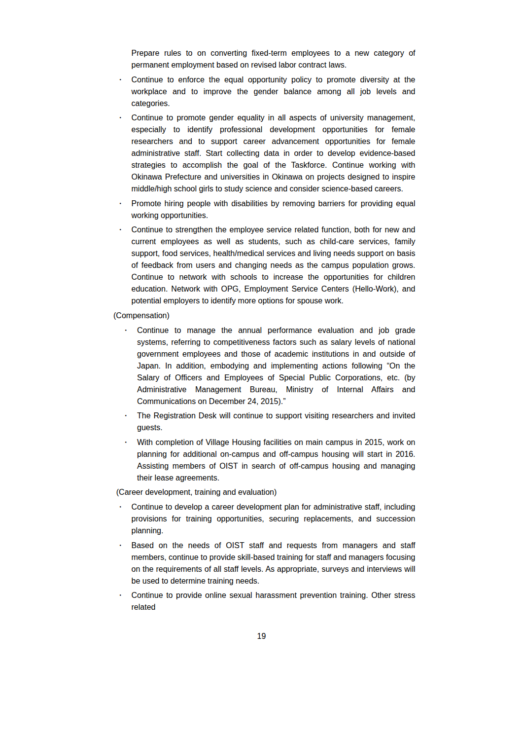Prepare rules to on converting fixed-term employees to a new category of permanent employment based on revised labor contract laws.
Continue to enforce the equal opportunity policy to promote diversity at the workplace and to improve the gender balance among all job levels and categories.
Continue to promote gender equality in all aspects of university management, especially to identify professional development opportunities for female researchers and to support career advancement opportunities for female administrative staff. Start collecting data in order to develop evidence-based strategies to accomplish the goal of the Taskforce. Continue working with Okinawa Prefecture and universities in Okinawa on projects designed to inspire middle/high school girls to study science and consider science-based careers.
Promote hiring people with disabilities by removing barriers for providing equal working opportunities.
Continue to strengthen the employee service related function, both for new and current employees as well as students, such as child-care services, family support, food services, health/medical services and living needs support on basis of feedback from users and changing needs as the campus population grows. Continue to network with schools to increase the opportunities for children education. Network with OPG, Employment Service Centers (Hello-Work), and potential employers to identify more options for spouse work.
(Compensation)
Continue to manage the annual performance evaluation and job grade systems, referring to competitiveness factors such as salary levels of national government employees and those of academic institutions in and outside of Japan. In addition, embodying and implementing actions following “On the Salary of Officers and Employees of Special Public Corporations, etc. (by Administrative Management Bureau, Ministry of Internal Affairs and Communications on December 24, 2015).”
The Registration Desk will continue to support visiting researchers and invited guests.
With completion of Village Housing facilities on main campus in 2015, work on planning for additional on-campus and off-campus housing will start in 2016. Assisting members of OIST in search of off-campus housing and managing their lease agreements.
(Career development, training and evaluation)
Continue to develop a career development plan for administrative staff, including provisions for training opportunities, securing replacements, and succession planning.
Based on the needs of OIST staff and requests from managers and staff members, continue to provide skill-based training for staff and managers focusing on the requirements of all staff levels. As appropriate, surveys and interviews will be used to determine training needs.
Continue to provide online sexual harassment prevention training. Other stress related
19